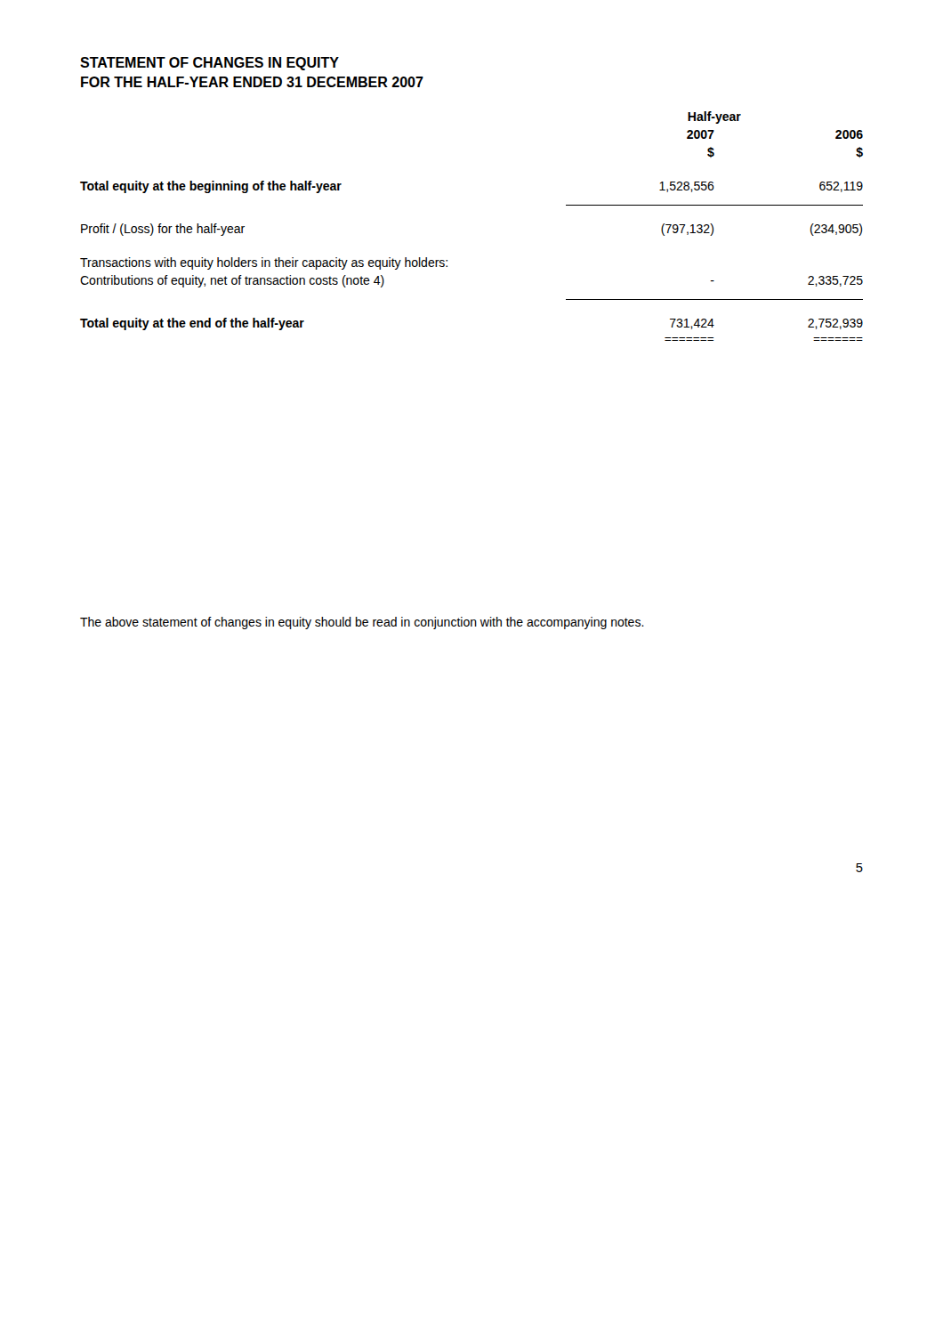Statement of Changes in Equity
For the Half-Year Ended 31 December 2007
| | Half-year |
| | 2007 | 2006 |
| | $ | $ |
| Total equity at the beginning of the half-year | 1,528,556 | 652,119 |
| Profit / (Loss) for the half-year | (797,132) | (234,905) |
| Transactions with equity holders in their capacity as equity holders: | | |
| Contributions of equity, net of transaction costs (note 4) | - | 2,335,725 |
| Total equity at the end of the half-year | 731,424 | 2,752,939 |
| | ======= | ======= |
The above statement of changes in equity should be read in conjunction with the accompanying notes.
5